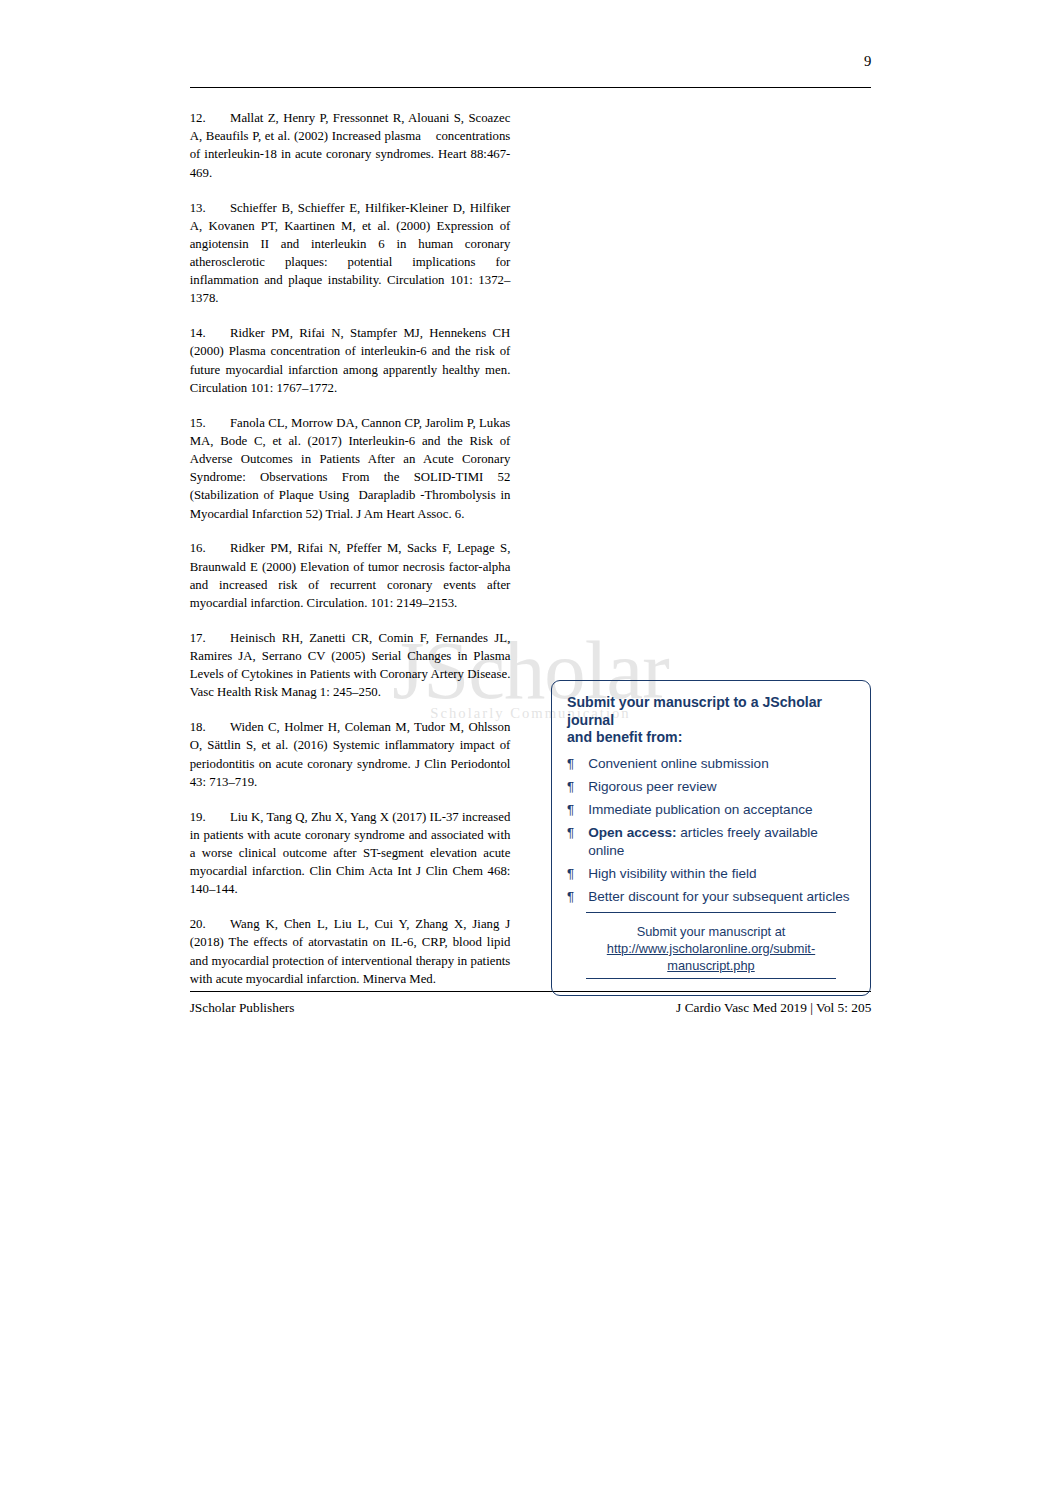9
JScholar
Scholarly Communication
12. Mallat Z, Henry P, Fressonnet R, Alouani S, Scoazec A, Beaufils P, et al. (2002) Increased plasma concentrations of interleukin-18 in acute coronary syndromes. Heart 88:467-469.
13. Schieffer B, Schieffer E, Hilfiker-Kleiner D, Hilfiker A, Kovanen PT, Kaartinen M, et al. (2000) Expression of angiotensin II and interleukin 6 in human coronary atherosclerotic plaques: potential implications for inflammation and plaque instability. Circulation 101: 1372–1378.
14. Ridker PM, Rifai N, Stampfer MJ, Hennekens CH (2000) Plasma concentration of interleukin-6 and the risk of future myocardial infarction among apparently healthy men. Circulation 101: 1767–1772.
15. Fanola CL, Morrow DA, Cannon CP, Jarolim P, Lukas MA, Bode C, et al. (2017) Interleukin-6 and the Risk of Adverse Outcomes in Patients After an Acute Coronary Syndrome: Observations From the SOLID-TIMI 52 (Stabilization of Plaque Using Darapladib -Thrombolysis in Myocardial Infarction 52) Trial. J Am Heart Assoc. 6.
16. Ridker PM, Rifai N, Pfeffer M, Sacks F, Lepage S, Braunwald E (2000) Elevation of tumor necrosis factor-alpha and increased risk of recurrent coronary events after myocardial infarction. Circulation. 101: 2149–2153.
17. Heinisch RH, Zanetti CR, Comin F, Fernandes JL, Ramires JA, Serrano CV (2005) Serial Changes in Plasma Levels of Cytokines in Patients with Coronary Artery Disease. Vasc Health Risk Manag 1: 245–250.
18. Widen C, Holmer H, Coleman M, Tudor M, Ohlsson O, Sättlin S, et al. (2016) Systemic inflammatory impact of periodontitis on acute coronary syndrome. J Clin Periodontol 43: 713–719.
19. Liu K, Tang Q, Zhu X, Yang X (2017) IL-37 increased in patients with acute coronary syndrome and associated with a worse clinical outcome after ST-segment elevation acute myocardial infarction. Clin Chim Acta Int J Clin Chem 468: 140–144.
20. Wang K, Chen L, Liu L, Cui Y, Zhang X, Jiang J (2018) The effects of atorvastatin on IL-6, CRP, blood lipid and myocardial protection of interventional therapy in patients with acute myocardial infarction. Minerva Med.
Submit your manuscript to a JScholar journal
and benefit from:
Convenient online submission
Rigorous peer review
Immediate publication on acceptance
Open access: articles freely available online
High visibility within the field
Better discount for your subsequent articles
Submit your manuscript at
http://www.jscholaronline.org/submit-manuscript.php
JScholar Publishers
J Cardio Vasc Med 2019 | Vol 5: 205